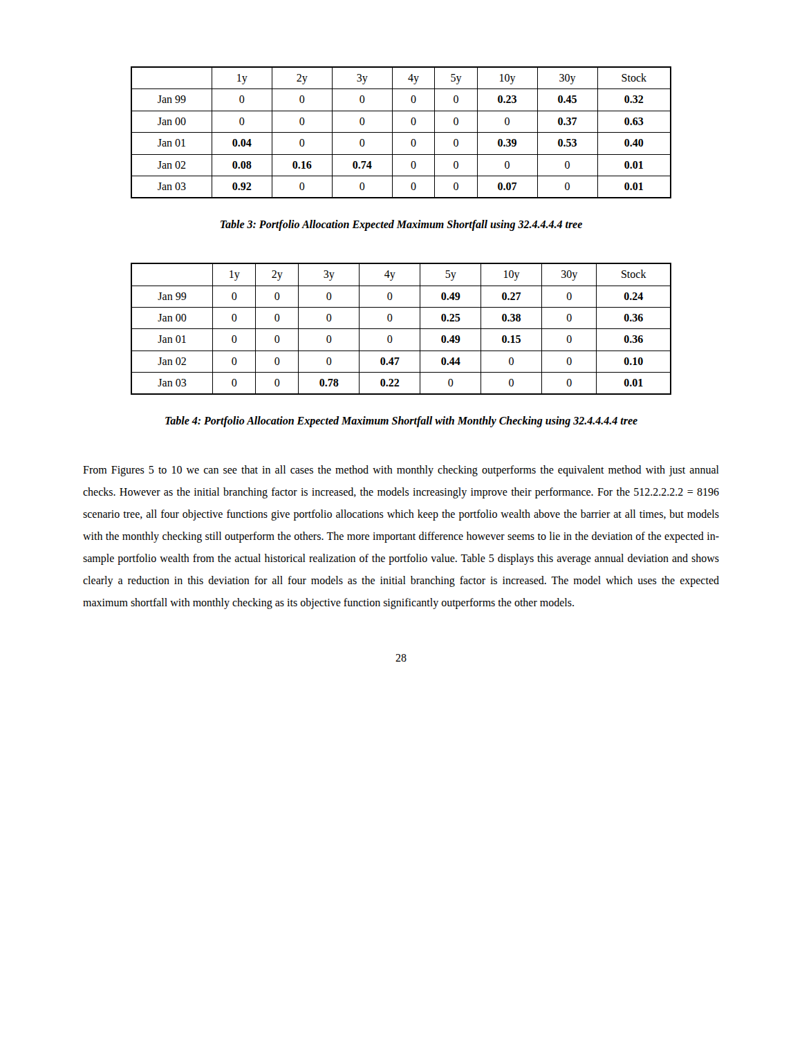| | 1y | 2y | 3y | 4y | 5y | 10y | 30y | Stock |
| --- | --- | --- | --- | --- | --- | --- | --- | --- |
| Jan 99 | 0 | 0 | 0 | 0 | 0 | 0.23 | 0.45 | 0.32 |
| Jan 00 | 0 | 0 | 0 | 0 | 0 | 0 | 0.37 | 0.63 |
| Jan 01 | 0.04 | 0 | 0 | 0 | 0 | 0.39 | 0.53 | 0.40 |
| Jan 02 | 0.08 | 0.16 | 0.74 | 0 | 0 | 0 | 0 | 0.01 |
| Jan 03 | 0.92 | 0 | 0 | 0 | 0 | 0.07 | 0 | 0.01 |
Table 3: Portfolio Allocation Expected Maximum Shortfall using 32.4.4.4.4 tree
| | 1y | 2y | 3y | 4y | 5y | 10y | 30y | Stock |
| --- | --- | --- | --- | --- | --- | --- | --- | --- |
| Jan 99 | 0 | 0 | 0 | 0 | 0.49 | 0.27 | 0 | 0.24 |
| Jan 00 | 0 | 0 | 0 | 0 | 0.25 | 0.38 | 0 | 0.36 |
| Jan 01 | 0 | 0 | 0 | 0 | 0.49 | 0.15 | 0 | 0.36 |
| Jan 02 | 0 | 0 | 0 | 0.47 | 0.44 | 0 | 0 | 0.10 |
| Jan 03 | 0 | 0 | 0.78 | 0.22 | 0 | 0 | 0 | 0.01 |
Table 4: Portfolio Allocation Expected Maximum Shortfall with Monthly Checking using 32.4.4.4.4 tree
From Figures 5 to 10 we can see that in all cases the method with monthly checking outperforms the equivalent method with just annual checks. However as the initial branching factor is increased, the models increasingly improve their performance. For the 512.2.2.2.2 = 8196 scenario tree, all four objective functions give portfolio allocations which keep the portfolio wealth above the barrier at all times, but models with the monthly checking still outperform the others. The more important difference however seems to lie in the deviation of the expected in-sample portfolio wealth from the actual historical realization of the portfolio value. Table 5 displays this average annual deviation and shows clearly a reduction in this deviation for all four models as the initial branching factor is increased. The model which uses the expected maximum shortfall with monthly checking as its objective function significantly outperforms the other models.
28